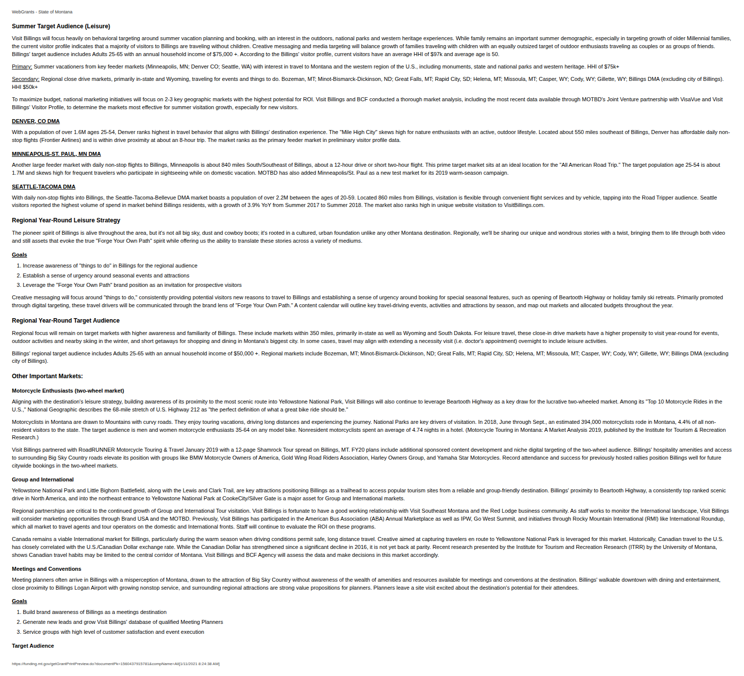WebGrants - State of Montana
Summer Target Audience (Leisure)
Visit Billings will focus heavily on behavioral targeting around summer vacation planning and booking, with an interest in the outdoors, national parks and western heritage experiences. While family remains an important summer demographic, especially in targeting growth of older Millennial families, the current visitor profile indicates that a majority of visitors to Billings are traveling without children. Creative messaging and media targeting will balance growth of families traveling with children with an equally outsized target of outdoor enthusiasts traveling as couples or as groups of friends. Billings' target audience includes Adults 25-65 with an annual household income of $75,000 +. According to the Billings' visitor profile, current visitors have an average HHI of $97k and average age is 50.
Primary: Summer vacationers from key feeder markets (Minneapolis, MN; Denver CO; Seattle, WA) with interest in travel to Montana and the western region of the U.S., including monuments, state and national parks and western heritage. HHI of $75k+
Secondary: Regional close drive markets, primarily in-state and Wyoming, traveling for events and things to do. Bozeman, MT; Minot-Bismarck-Dickinson, ND; Great Falls, MT; Rapid City, SD; Helena, MT; Missoula, MT; Casper, WY; Cody, WY; Gillette, WY; Billings DMA (excluding city of Billings). HHI $50k+
To maximize budget, national marketing initiatives will focus on 2-3 key geographic markets with the highest potential for ROI. Visit Billings and BCF conducted a thorough market analysis, including the most recent data available through MOTBD's Joint Venture partnership with VisaVue and Visit Billings' Visitor Profile, to determine the markets most effective for summer visitation growth, especially for new visitors.
DENVER, CO DMA
With a population of over 1.6M ages 25-54, Denver ranks highest in travel behavior that aligns with Billings' destination experience. The "Mile High City" skews high for nature enthusiasts with an active, outdoor lifestyle. Located about 550 miles southeast of Billings, Denver has affordable daily non-stop flights (Frontier Airlines) and is within drive proximity at about an 8-hour trip. The market ranks as the primary feeder market in preliminary visitor profile data.
MINNEAPOLIS-ST. PAUL, MN DMA
Another large feeder market with daily non-stop flights to Billings, Minneapolis is about 840 miles South/Southeast of Billings, about a 12-hour drive or short two-hour flight. This prime target market sits at an ideal location for the "All American Road Trip." The target population age 25-54 is about 1.7M and skews high for frequent travelers who participate in sightseeing while on domestic vacation. MOTBD has also added Minneapolis/St. Paul as a new test market for its 2019 warm-season campaign.
SEATTLE-TACOMA DMA
With daily non-stop flights into Billings, the Seattle-Tacoma-Bellevue DMA market boasts a population of over 2.2M between the ages of 20-59. Located 860 miles from Billings, visitation is flexible through convenient flight services and by vehicle, tapping into the Road Tripper audience. Seattle visitors reported the highest volume of spend in market behind Billings residents, with a growth of 3.9% YoY from Summer 2017 to Summer 2018. The market also ranks high in unique website visitation to VisitBillings.com.
Regional Year-Round Leisure Strategy
The pioneer spirit of Billings is alive throughout the area, but it's not all big sky, dust and cowboy boots; it's rooted in a cultured, urban foundation unlike any other Montana destination. Regionally, we'll be sharing our unique and wondrous stories with a twist, bringing them to life through both video and still assets that evoke the true "Forge Your Own Path" spirit while offering us the ability to translate these stories across a variety of mediums.
Goals
Increase awareness of "things to do" in Billings for the regional audience
Establish a sense of urgency around seasonal events and attractions
Leverage the "Forge Your Own Path" brand position as an invitation for prospective visitors
Creative messaging will focus around "things to do," consistently providing potential visitors new reasons to travel to Billings and establishing a sense of urgency around booking for special seasonal features, such as opening of Beartooth Highway or holiday family ski retreats. Primarily promoted through digital targeting, these travel drivers will be communicated through the brand lens of "Forge Your Own Path." A content calendar will outline key travel-driving events, activities and attractions by season, and map out markets and allocated budgets throughout the year.
Regional Year-Round Target Audience
Regional focus will remain on target markets with higher awareness and familiarity of Billings. These include markets within 350 miles, primarily in-state as well as Wyoming and South Dakota. For leisure travel, these close-in drive markets have a higher propensity to visit year-round for events, outdoor activities and nearby skiing in the winter, and short getaways for shopping and dining in Montana's biggest city. In some cases, travel may align with extending a necessity visit (i.e. doctor's appointment) overnight to include leisure activities.
Billings' regional target audience includes Adults 25-65 with an annual household income of $50,000 +. Regional markets include Bozeman, MT; Minot-Bismarck-Dickinson, ND; Great Falls, MT; Rapid City, SD; Helena, MT; Missoula, MT; Casper, WY; Cody, WY; Gillette, WY; Billings DMA (excluding city of Billings).
Other Important Markets:
Motorcycle Enthusiasts (two-wheel market)
Aligning with the destination's leisure strategy, building awareness of its proximity to the most scenic route into Yellowstone National Park, Visit Billings will also continue to leverage Beartooth Highway as a key draw for the lucrative two-wheeled market. Among its "Top 10 Motorcycle Rides in the U.S.," National Geographic describes the 68-mile stretch of U.S. Highway 212 as "the perfect definition of what a great bike ride should be."
Motorcyclists in Montana are drawn to Mountains with curvy roads. They enjoy touring vacations, driving long distances and experiencing the journey. National Parks are key drivers of visitation. In 2018, June through Sept., an estimated 394,000 motorcyclists rode in Montana, 4.4% of all non-resident visitors to the state. The target audience is men and women motorcycle enthusiasts 35-64 on any model bike. Nonresident motorcyclists spent an average of 4.74 nights in a hotel. (Motorcycle Touring in Montana: A Market Analysis 2019, published by the Institute for Tourism & Recreation Research.)
Visit Billings partnered with RoadRUNNER Motorcycle Touring & Travel January 2019 with a 12-page Shamrock Tour spread on Billings, MT. FY20 plans include additional sponsored content development and niche digital targeting of the two-wheel audience. Billings' hospitality amenities and access to surrounding Big Sky Country roads elevate its position with groups like BMW Motorcycle Owners of America, Gold Wing Road Riders Association, Harley Owners Group, and Yamaha Star Motorcycles. Record attendance and success for previously hosted rallies position Billings well for future citywide bookings in the two-wheel markets.
Group and International
Yellowstone National Park and Little Bighorn Battlefield, along with the Lewis and Clark Trail, are key attractions positioning Billings as a trailhead to access popular tourism sites from a reliable and group-friendly destination. Billings' proximity to Beartooth Highway, a consistently top ranked scenic drive in North America, and into the northeast entrance to Yellowstone National Park at CookeCity/Silver Gate is a major asset for Group and International markets.
Regional partnerships are critical to the continued growth of Group and International Tour visitation. Visit Billings is fortunate to have a good working relationship with Visit Southeast Montana and the Red Lodge business community. As staff works to monitor the International landscape, Visit Billings will consider marketing opportunities through Brand USA and the MOTBD. Previously, Visit Billings has participated in the American Bus Association (ABA) Annual Marketplace as well as IPW, Go West Summit, and initiatives through Rocky Mountain International (RMI) like International Roundup, which all market to travel agents and tour operators on the domestic and International fronts. Staff will continue to evaluate the ROI on these programs.
Canada remains a viable International market for Billings, particularly during the warm season when driving conditions permit safe, long distance travel. Creative aimed at capturing travelers en route to Yellowstone National Park is leveraged for this market. Historically, Canadian travel to the U.S. has closely correlated with the U.S./Canadian Dollar exchange rate. While the Canadian Dollar has strengthened since a significant decline in 2016, it is not yet back at parity. Recent research presented by the Institute for Tourism and Recreation Research (ITRR) by the University of Montana, shows Canadian travel habits may be limited to the central corridor of Montana. Visit Billings and BCF Agency will assess the data and make decisions in this market accordingly.
Meetings and Conventions
Meeting planners often arrive in Billings with a misperception of Montana, drawn to the attraction of Big Sky Country without awareness of the wealth of amenities and resources available for meetings and conventions at the destination. Billings' walkable downtown with dining and entertainment, close proximity to Billings Logan Airport with growing nonstop service, and surrounding regional attractions are strong value propositions for planners. Planners leave a site visit excited about the destination's potential for their attendees.
Goals
Build brand awareness of Billings as a meetings destination
Generate new leads and grow Visit Billings' database of qualified Meeting Planners
Service groups with high level of customer satisfaction and event execution
Target Audience
https://funding.mt.gov/getGrantPrintPreview.do?documentPk=1560437915781&compName=All[1/11/2021 8:24:38 AM]